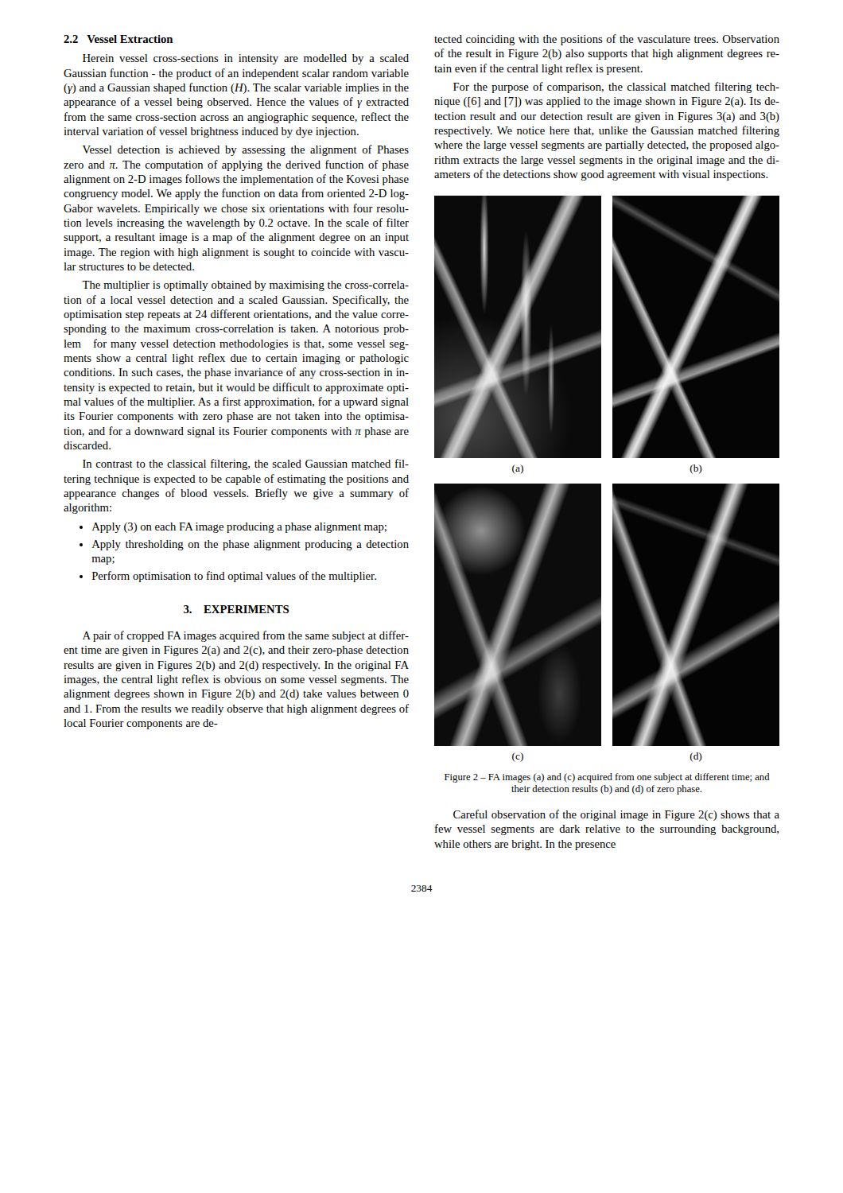2.2 Vessel Extraction
Herein vessel cross-sections in intensity are modelled by a scaled Gaussian function - the product of an independent scalar random variable (γ) and a Gaussian shaped function (H). The scalar variable implies in the appearance of a vessel being observed. Hence the values of γ extracted from the same cross-section across an angiographic sequence, reflect the interval variation of vessel brightness induced by dye injection.
Vessel detection is achieved by assessing the alignment of Phases zero and π. The computation of applying the derived function of phase alignment on 2-D images follows the implementation of the Kovesi phase congruency model. We apply the function on data from oriented 2-D log-Gabor wavelets. Empirically we chose six orientations with four resolution levels increasing the wavelength by 0.2 octave. In the scale of filter support, a resultant image is a map of the alignment degree on an input image. The region with high alignment is sought to coincide with vascular structures to be detected.
The multiplier is optimally obtained by maximising the cross-correlation of a local vessel detection and a scaled Gaussian. Specifically, the optimisation step repeats at 24 different orientations, and the value corresponding to the maximum cross-correlation is taken. A notorious problem for many vessel detection methodologies is that, some vessel segments show a central light reflex due to certain imaging or pathologic conditions. In such cases, the phase invariance of any cross-section in intensity is expected to retain, but it would be difficult to approximate optimal values of the multiplier. As a first approximation, for a upward signal its Fourier components with zero phase are not taken into the optimisation, and for a downward signal its Fourier components with π phase are discarded.
In contrast to the classical filtering, the scaled Gaussian matched filtering technique is expected to be capable of estimating the positions and appearance changes of blood vessels. Briefly we give a summary of algorithm:
Apply (3) on each FA image producing a phase alignment map;
Apply thresholding on the phase alignment producing a detection map;
Perform optimisation to find optimal values of the multiplier.
3. EXPERIMENTS
A pair of cropped FA images acquired from the same subject at different time are given in Figures 2(a) and 2(c), and their zero-phase detection results are given in Figures 2(b) and 2(d) respectively. In the original FA images, the central light reflex is obvious on some vessel segments. The alignment degrees shown in Figure 2(b) and 2(d) take values between 0 and 1. From the results we readily observe that high alignment degrees of local Fourier components are de-
tected coinciding with the positions of the vasculature trees. Observation of the result in Figure 2(b) also supports that high alignment degrees retain even if the central light reflex is present.
For the purpose of comparison, the classical matched filtering technique ([6] and [7]) was applied to the image shown in Figure 2(a). Its detection result and our detection result are given in Figures 3(a) and 3(b) respectively. We notice here that, unlike the Gaussian matched filtering where the large vessel segments are partially detected, the proposed algorithm extracts the large vessel segments in the original image and the diameters of the detections show good agreement with visual inspections.
(a)
(b)
(c)
(d)
Figure 2 – FA images (a) and (c) acquired from one subject at different time; and their detection results (b) and (d) of zero phase.
Careful observation of the original image in Figure 2(c) shows that a few vessel segments are dark relative to the surrounding background, while others are bright. In the presence
2384